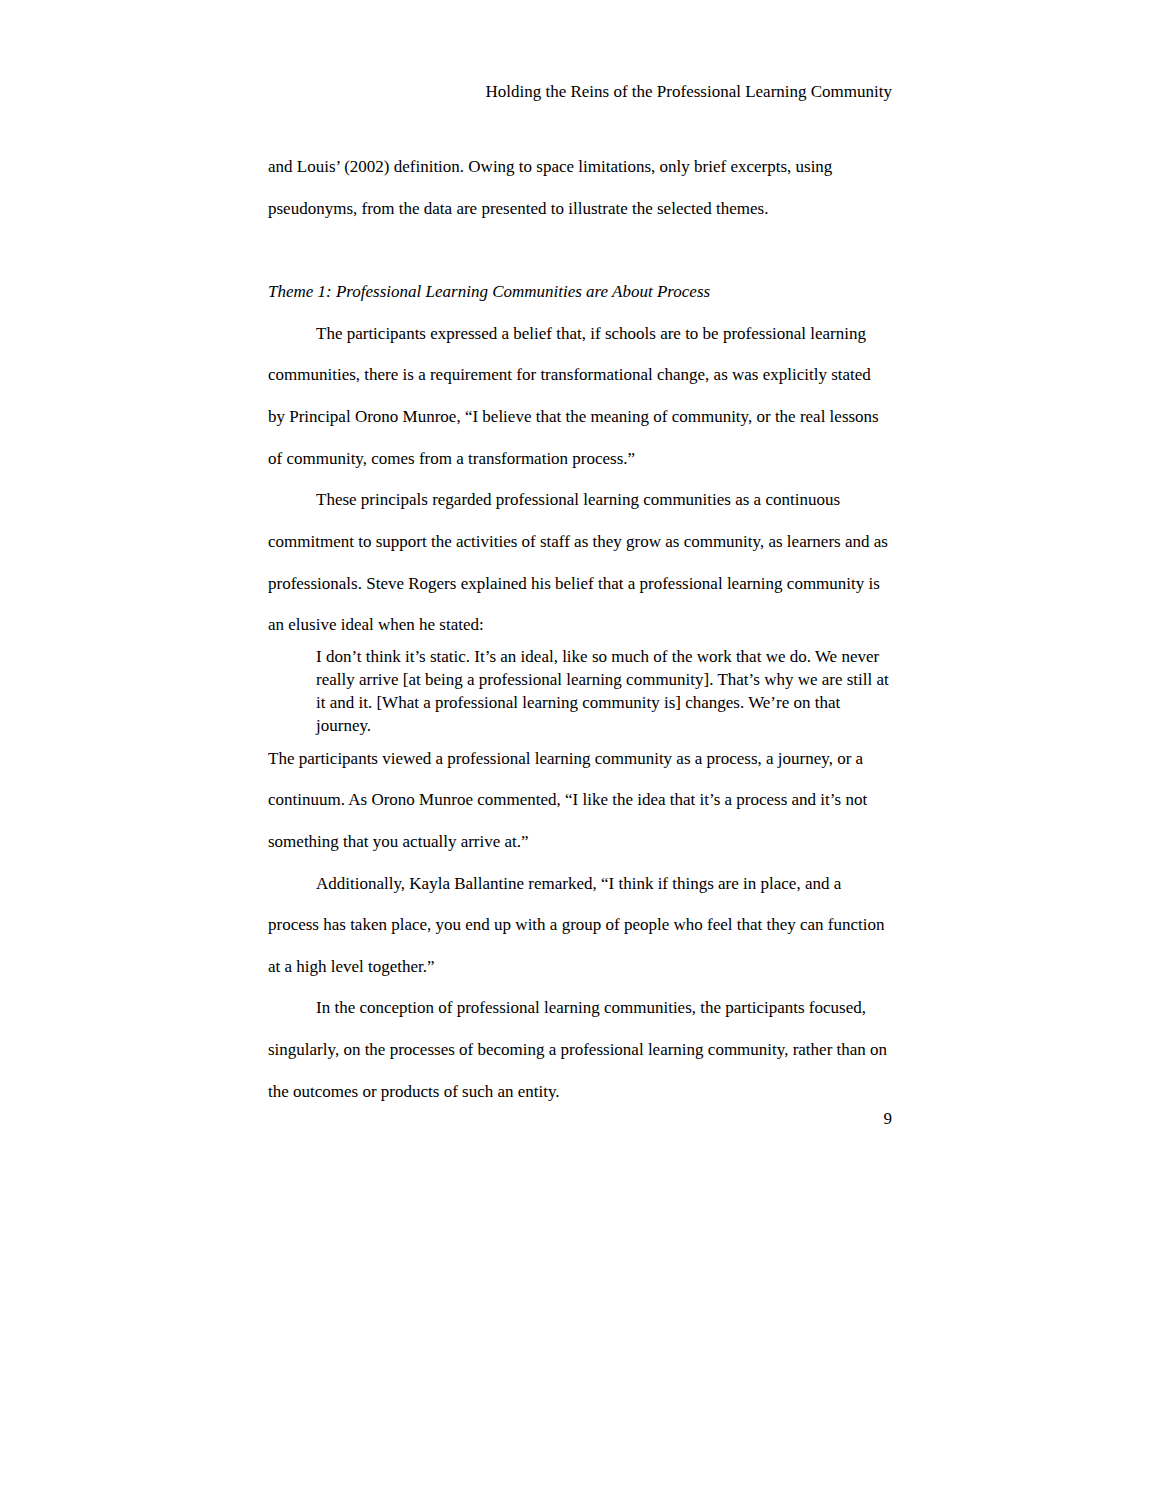Holding the Reins of the Professional Learning Community
and Louis’ (2002) definition. Owing to space limitations, only brief excerpts, using pseudonyms, from the data are presented to illustrate the selected themes.
Theme 1: Professional Learning Communities are About Process
The participants expressed a belief that, if schools are to be professional learning communities, there is a requirement for transformational change, as was explicitly stated by Principal Orono Munroe, “I believe that the meaning of community, or the real lessons of community, comes from a transformation process.”
These principals regarded professional learning communities as a continuous commitment to support the activities of staff as they grow as community, as learners and as professionals. Steve Rogers explained his belief that a professional learning community is an elusive ideal when he stated:
I don’t think it’s static. It’s an ideal, like so much of the work that we do. We never really arrive [at being a professional learning community]. That’s why we are still at it and it. [What a professional learning community is] changes. We’re on that journey.
The participants viewed a professional learning community as a process, a journey, or a continuum. As Orono Munroe commented, “I like the idea that it’s a process and it’s not something that you actually arrive at.”
Additionally, Kayla Ballantine remarked, “I think if things are in place, and a process has taken place, you end up with a group of people who feel that they can function at a high level together.”
In the conception of professional learning communities, the participants focused, singularly, on the processes of becoming a professional learning community, rather than on the outcomes or products of such an entity.
9